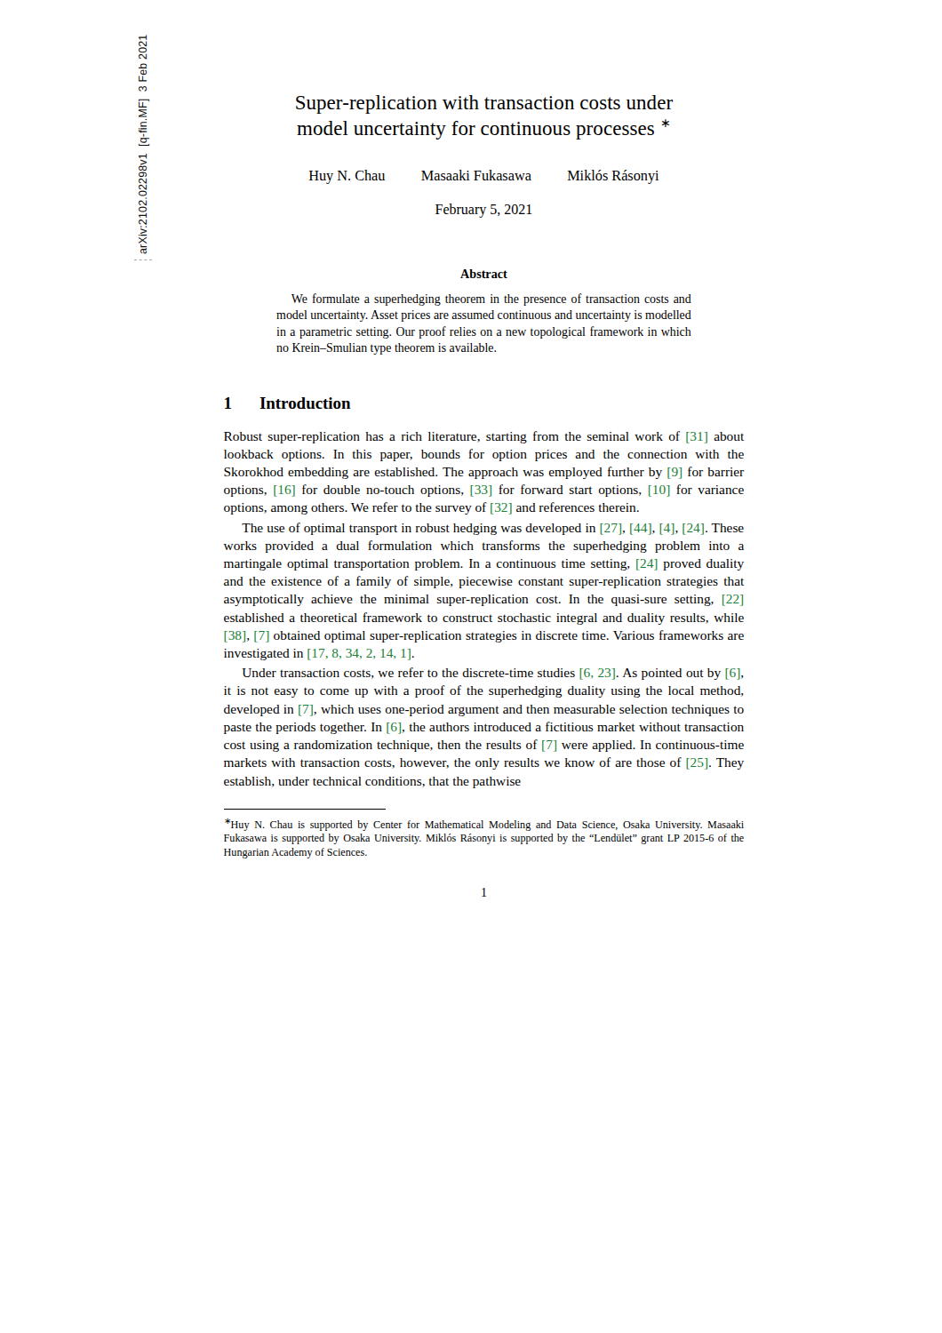arXiv:2102.02298v1 [q-fin.MF] 3 Feb 2021
Super-replication with transaction costs under
model uncertainty for continuous processes ∗
Huy N. Chau Masaaki Fukasawa Miklós Rásonyi
February 5, 2021
Abstract
We formulate a superhedging theorem in the presence of transaction costs and model uncertainty. Asset prices are assumed continuous and uncertainty is modelled in a parametric setting. Our proof relies on a new topological framework in which no Krein–Smulian type theorem is available.
1 Introduction
Robust super-replication has a rich literature, starting from the seminal work of [31] about lookback options. In this paper, bounds for option prices and the connection with the Skorokhod embedding are established. The approach was employed further by [9] for barrier options, [16] for double no-touch options, [33] for forward start options, [10] for variance options, among others. We refer to the survey of [32] and references therein.
The use of optimal transport in robust hedging was developed in [27], [44], [4], [24]. These works provided a dual formulation which transforms the superhedging problem into a martingale optimal transportation problem. In a continuous time setting, [24] proved duality and the existence of a family of simple, piecewise constant super-replication strategies that asymptotically achieve the minimal super-replication cost. In the quasi-sure setting, [22] established a theoretical framework to construct stochastic integral and duality results, while [38], [7] obtained optimal super-replication strategies in discrete time. Various frameworks are investigated in [17, 8, 34, 2, 14, 1].
Under transaction costs, we refer to the discrete-time studies [6, 23]. As pointed out by [6], it is not easy to come up with a proof of the superhedging duality using the local method, developed in [7], which uses one-period argument and then measurable selection techniques to paste the periods together. In [6], the authors introduced a fictitious market without transaction cost using a randomization technique, then the results of [7] were applied. In continuous-time markets with transaction costs, however, the only results we know of are those of [25]. They establish, under technical conditions, that the pathwise
∗Huy N. Chau is supported by Center for Mathematical Modeling and Data Science, Osaka University. Masaaki Fukasawa is supported by Osaka University. Miklós Rásonyi is supported by the “Lendület” grant LP 2015-6 of the Hungarian Academy of Sciences.
1